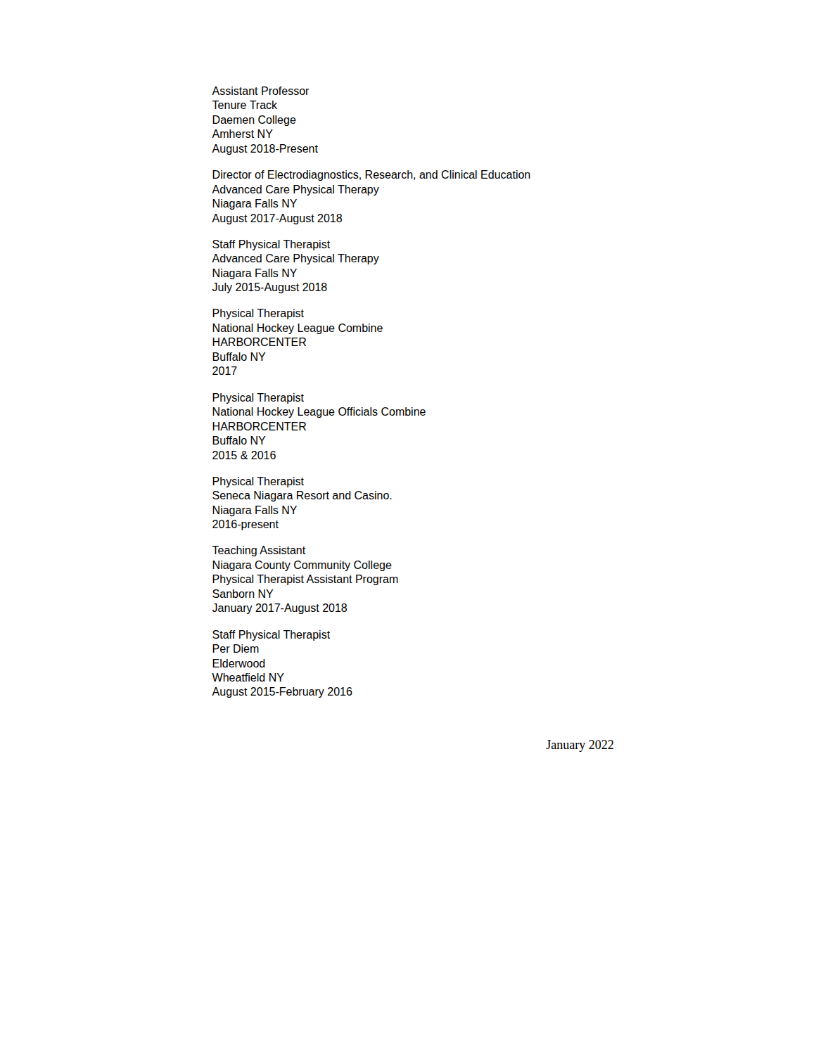Assistant Professor
Tenure Track
Daemen College
Amherst NY
August 2018-Present
Director of Electrodiagnostics, Research, and Clinical Education
Advanced Care Physical Therapy
Niagara Falls NY
August 2017-August 2018
Staff Physical Therapist
Advanced Care Physical Therapy
Niagara Falls NY
July 2015-August 2018
Physical Therapist
National Hockey League Combine
HARBORCENTER
Buffalo NY
2017
Physical Therapist
National Hockey League Officials Combine
HARBORCENTER
Buffalo NY
2015 & 2016
Physical Therapist
Seneca Niagara Resort and Casino.
Niagara Falls NY
2016-present
Teaching Assistant
Niagara County Community College
Physical Therapist Assistant Program
Sanborn NY
January 2017-August 2018
Staff Physical Therapist
Per Diem
Elderwood
Wheatfield NY
August 2015-February 2016
January 2022